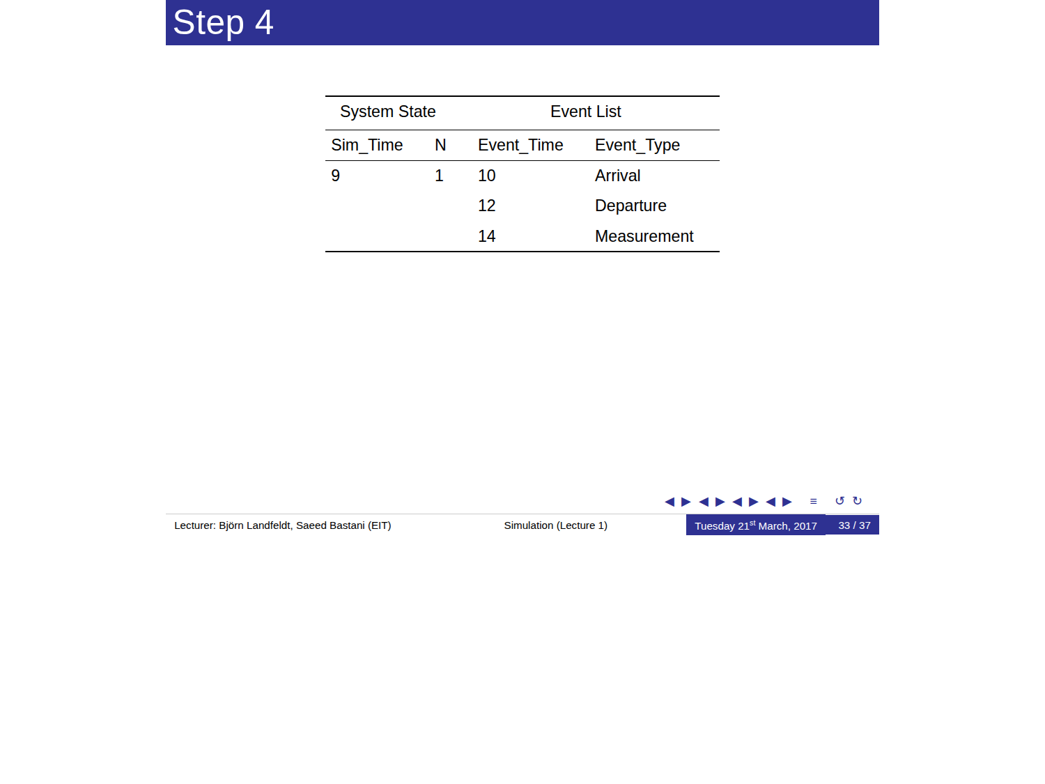Step 4
| System State | Event List |
| --- | --- |
| Sim_Time | N | Event_Time | Event_Type |
| 9 | 1 | 10 | Arrival |
| | | 12 | Departure |
| | | 14 | Measurement |
◀ ▶ ◀ ▶ ◀ ▶ ◀ ▶ ≡ ↺ ↻
Lecturer: Björn Landfeldt, Saeed Bastani (EIT)
Simulation (Lecture 1)
Tuesday 21st March, 2017
33 / 37